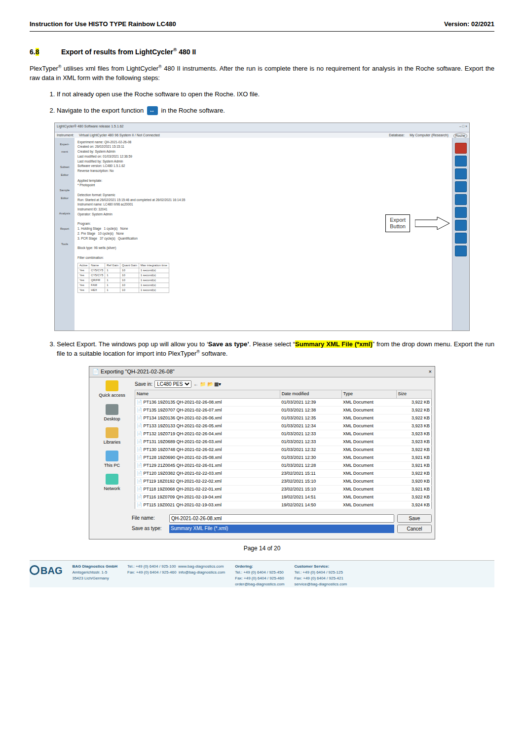Instruction for Use HISTO TYPE Rainbow LC480 Version: 02/2021
6.8 Export of results from LightCycler® 480 II
PlexTyper® utilises xml files from LightCycler® 480 II instruments. After the run is complete there is no requirement for analysis in the Roche software. Export the raw data in XML form with the following steps:
If not already open use the Roche software to open the Roche. IXO file.
Navigate to the export function in the Roche software.
LightCycler® 480 Software release 1.5.1.62 – □ ×
Instrument: Virtual LightCycler 480 96 System II / Not Connected Database: My Computer (Research) Roche
Window: QH-2021-02-26-08 User: System Admin
Experi-
ment
Subset
Editor
Sample
Editor
Analysis
Report
Tools
Experiment name: QH-2021-02-26-08
Created on: 26/02/2021 15:15:11
Created by: System Admin
Last modified on: 01/03/2021 12:36:59
Last modified by: System Admin
Software version: LC480 1.5.1.62
Reverse transcription: No
Applied template:
* Photopoint
Detection format: Dynamic
Run: Started at 26/02/2021 15:15:46 and completed at 26/02/2021 16:14:35
Instrument name: LC480 II/96 ac20001
Instrument ID: 32041
Operator: System Admin
Program:
1. Holding Stage 1 cycle(s) None
2. Pre Stage 10 cycle(s) None
3. PCR Stage 37 cycle(s) Quantification
Block type: 96 wells (silver)
Filter combination:
| Active | Name | Ref Gain | Quant Gain | Max integration time |
| Yes | CY5/CY5 | 1 | 10 | 1 second(s) |
| Yes | CY5/CY5 | 1 | 10 | 1 second(s) |
| Yes | QR/FR | 1 | 10 | 1 second(s) |
| Yes | FAM | 1 | 10 | 1 second(s) |
| Yes | HEX | 1 | 10 | 1 second(s) |
Export
Button
Select Export. The windows pop up will allow you to ‘Save as type’. Please select “Summary XML File (*xml)” from the drop down menu. Export the run file to a suitable location for import into PlexTyper® software.
📄 Exporting "QH-2021-02-26-08" ×
Quick access
Desktop
Libraries
This PC
Network
Save in: LC480 PES ← 📁 📂 ▦▾
| Name | Date modified | Type | Size |
| --- | --- | --- | --- |
| 📄 PT136 19Z0135 QH-2021-02-26-08.xml | 01/03/2021 12:39 | XML Document | 3,922 KB |
| 📄 PT135 19Z0707 QH-2021-02-26-07.xml | 01/03/2021 12:38 | XML Document | 3,922 KB |
| 📄 PT134 19Z0136 QH-2021-02-26-06.xml | 01/03/2021 12:35 | XML Document | 3,922 KB |
| 📄 PT133 19Z0133 QH-2021-02-26-05.xml | 01/03/2021 12:34 | XML Document | 3,923 KB |
| 📄 PT132 19Z0719 QH-2021-02-26-04.xml | 01/03/2021 12:33 | XML Document | 3,923 KB |
| 📄 PT131 19Z0689 QH-2021-02-26-03.xml | 01/03/2021 12:33 | XML Document | 3,923 KB |
| 📄 PT130 19Z0748 QH-2021-02-26-02.xml | 01/03/2021 12:32 | XML Document | 3,922 KB |
| 📄 PT128 19Z0690 QH-2021-02-25-08.xml | 01/03/2021 12:30 | XML Document | 3,921 KB |
| 📄 PT129 21Z0045 QH-2021-02-26-01.xml | 01/03/2021 12:28 | XML Document | 3,921 KB |
| 📄 PT120 19Z0382 QH-2021-02-22-03.xml | 23/02/2021 15:11 | XML Document | 3,922 KB |
| 📄 PT119 18Z0192 QH-2021-02-22-02.xml | 23/02/2021 15:10 | XML Document | 3,920 KB |
| 📄 PT118 19Z0068 QH-2021-02-22-01.xml | 23/02/2021 15:10 | XML Document | 3,921 KB |
| 📄 PT116 19Z0709 QH-2021-02-19-04.xml | 19/02/2021 14:51 | XML Document | 3,922 KB |
| 📄 PT115 19Z0021 QH-2021-02-19-03.xml | 19/02/2021 14:50 | XML Document | 3,924 KB |
File name: Save
Save as type:
Summary XML File (*.xml)
Cancel
Page 14 of 20
BAG
BAG Diagnostics GmbH Amtsgerichtsstr. 1-5
35423 Lich/Germany
Tel.: +49 (0) 6404 / 925-100 www.bag-diagnostics.com
Fax: +49 (0) 6404 / 925-460 info@bag-diagnostics.com
Ordering: Tel.: +49 (0) 6404 / 925-450
Fax: +49 (0) 6404 / 925-460
order@bag-diagnostics.com
Customer Service: Tel.: +49 (0) 6404 / 925-125
Fax: +49 (0) 6404 / 925-421
service@bag-diagnostics.com